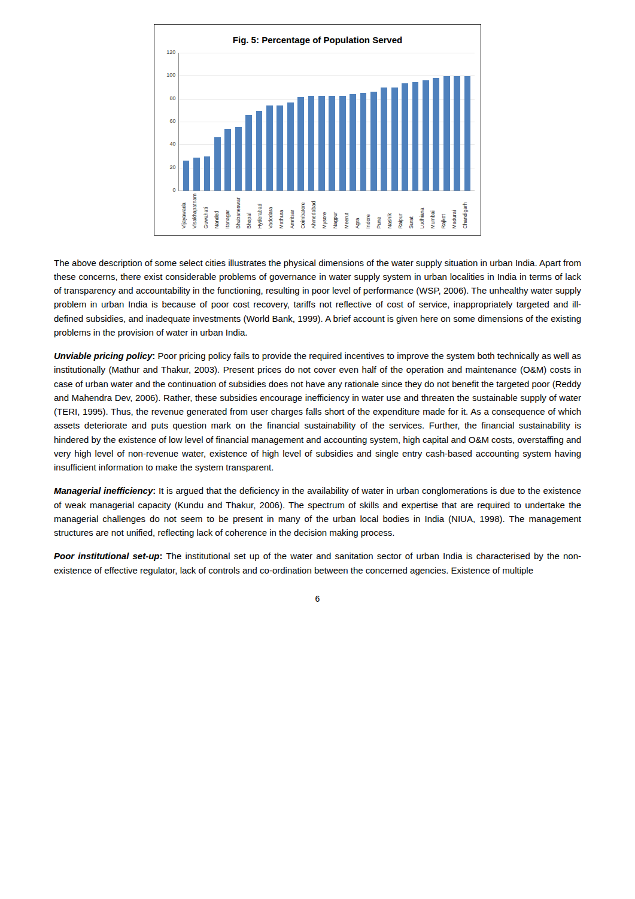Fig. 5: Percentage of Population Served
120 100 80 60 40 20 0
Vijayawada
Visakhapatnam
Guwahati
Nanded
Itanagar
Bhubaneswar
Bhopal
Hyderabad
Vadodara
Mathura
Amritsar
Coimbatore
Ahmedabad
Mysore
Nagpur
Meerut
Agra
Indore
Pune
Nashik
Raipur
Surat
Ludhiana
Mumbai
Rajkot
Madurai
Chandigarh
The above description of some select cities illustrates the physical dimensions of the water supply situation in urban India. Apart from these concerns, there exist considerable problems of governance in water supply system in urban localities in India in terms of lack of transparency and accountability in the functioning, resulting in poor level of performance (WSP, 2006). The unhealthy water supply problem in urban India is because of poor cost recovery, tariffs not reflective of cost of service, inappropriately targeted and ill-defined subsidies, and inadequate investments (World Bank, 1999). A brief account is given here on some dimensions of the existing problems in the provision of water in urban India.
Unviable pricing policy: Poor pricing policy fails to provide the required incentives to improve the system both technically as well as institutionally (Mathur and Thakur, 2003). Present prices do not cover even half of the operation and maintenance (O&M) costs in case of urban water and the continuation of subsidies does not have any rationale since they do not benefit the targeted poor (Reddy and Mahendra Dev, 2006). Rather, these subsidies encourage inefficiency in water use and threaten the sustainable supply of water (TERI, 1995). Thus, the revenue generated from user charges falls short of the expenditure made for it. As a consequence of which assets deteriorate and puts question mark on the financial sustainability of the services. Further, the financial sustainability is hindered by the existence of low level of financial management and accounting system, high capital and O&M costs, overstaffing and very high level of non-revenue water, existence of high level of subsidies and single entry cash-based accounting system having insufficient information to make the system transparent.
Managerial inefficiency: It is argued that the deficiency in the availability of water in urban conglomerations is due to the existence of weak managerial capacity (Kundu and Thakur, 2006). The spectrum of skills and expertise that are required to undertake the managerial challenges do not seem to be present in many of the urban local bodies in India (NIUA, 1998). The management structures are not unified, reflecting lack of coherence in the decision making process.
Poor institutional set-up: The institutional set up of the water and sanitation sector of urban India is characterised by the non-existence of effective regulator, lack of controls and co-ordination between the concerned agencies. Existence of multiple
6